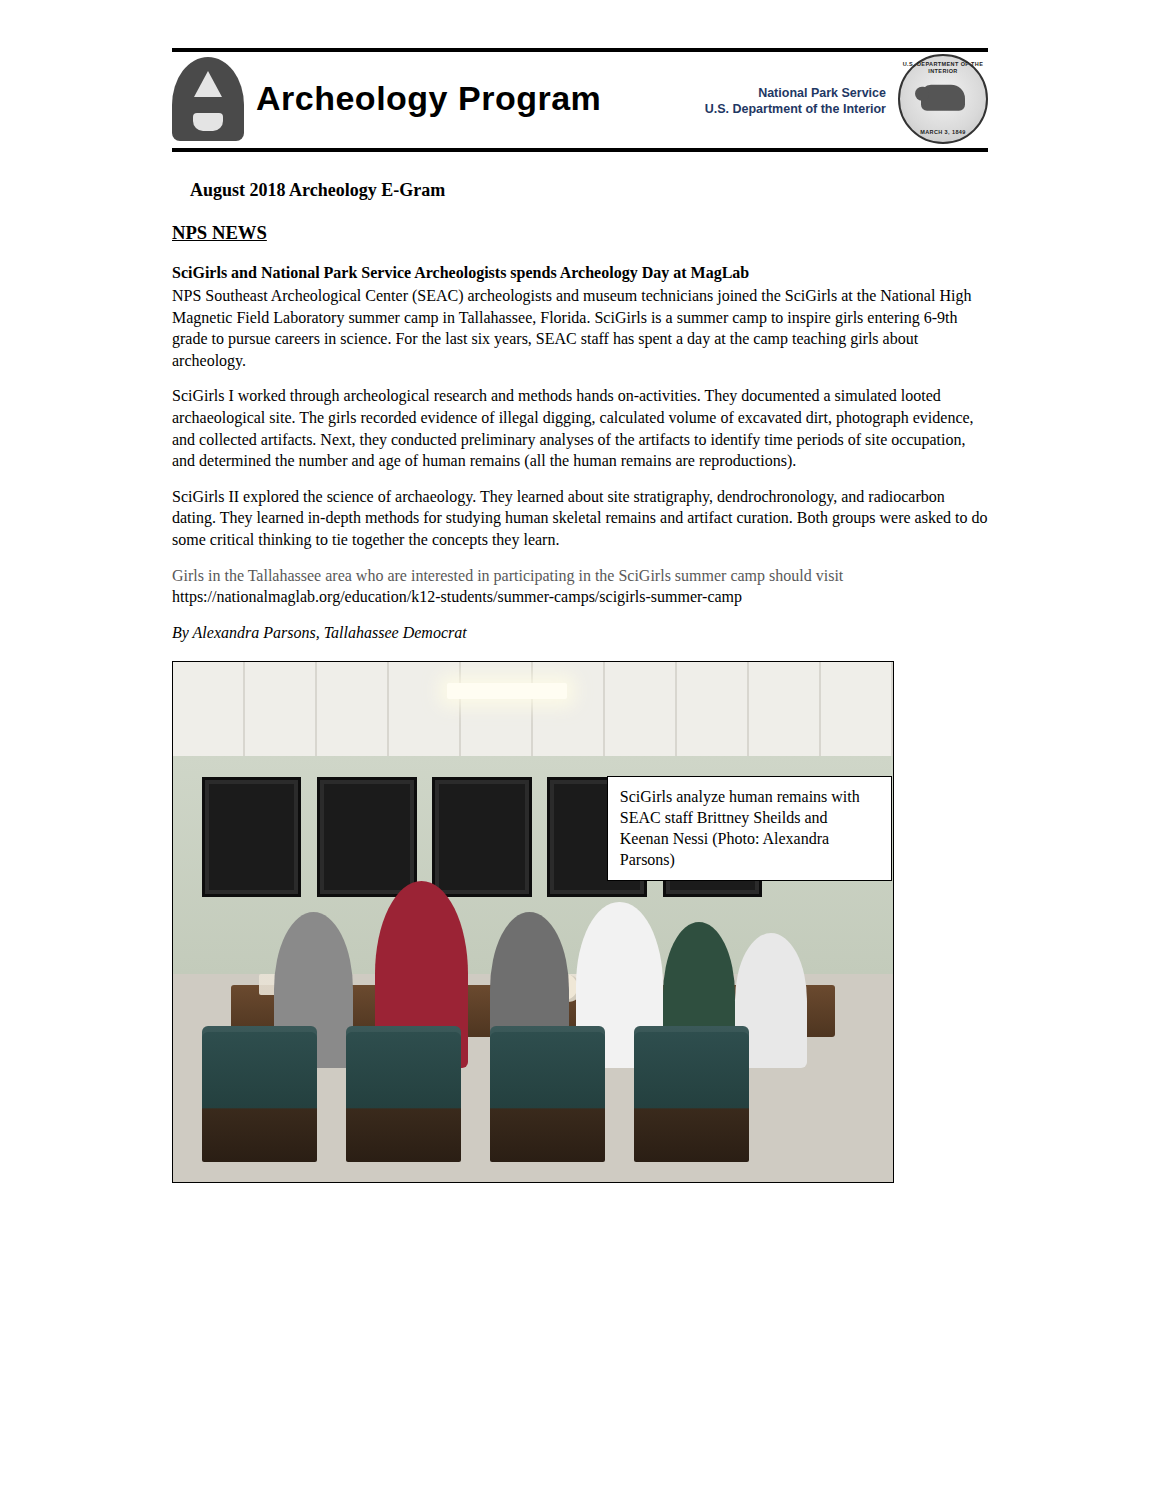Archeology Program National Park Service
U.S. Department of the Interior
U.S. DEPARTMENT OF THE INTERIOR
MARCH 3, 1849
August 2018 Archeology E-Gram
NPS NEWS
SciGirls and National Park Service Archeologists spends Archeology Day at MagLab
NPS Southeast Archeological Center (SEAC) archeologists and museum technicians joined the SciGirls at the National High Magnetic Field Laboratory summer camp in Tallahassee, Florida. SciGirls is a summer camp to inspire girls entering 6-9th grade to pursue careers in science. For the last six years, SEAC staff has spent a day at the camp teaching girls about archeology.
SciGirls I worked through archeological research and methods hands on-activities. They documented a simulated looted archaeological site. The girls recorded evidence of illegal digging, calculated volume of excavated dirt, photograph evidence, and collected artifacts. Next, they conducted preliminary analyses of the artifacts to identify time periods of site occupation, and determined the number and age of human remains (all the human remains are reproductions).
SciGirls II explored the science of archaeology. They learned about site stratigraphy, dendrochronology, and radiocarbon dating. They learned in-depth methods for studying human skeletal remains and artifact curation. Both groups were asked to do some critical thinking to tie together the concepts they learn.
Girls in the Tallahassee area who are interested in participating in the SciGirls summer camp should visit https://nationalmaglab.org/education/k12-students/summer-camps/scigirls-summer-camp
By Alexandra Parsons, Tallahassee Democrat
SciGirls analyze human remains with SEAC staff Brittney Sheilds and Keenan Nessi (Photo: Alexandra Parsons)